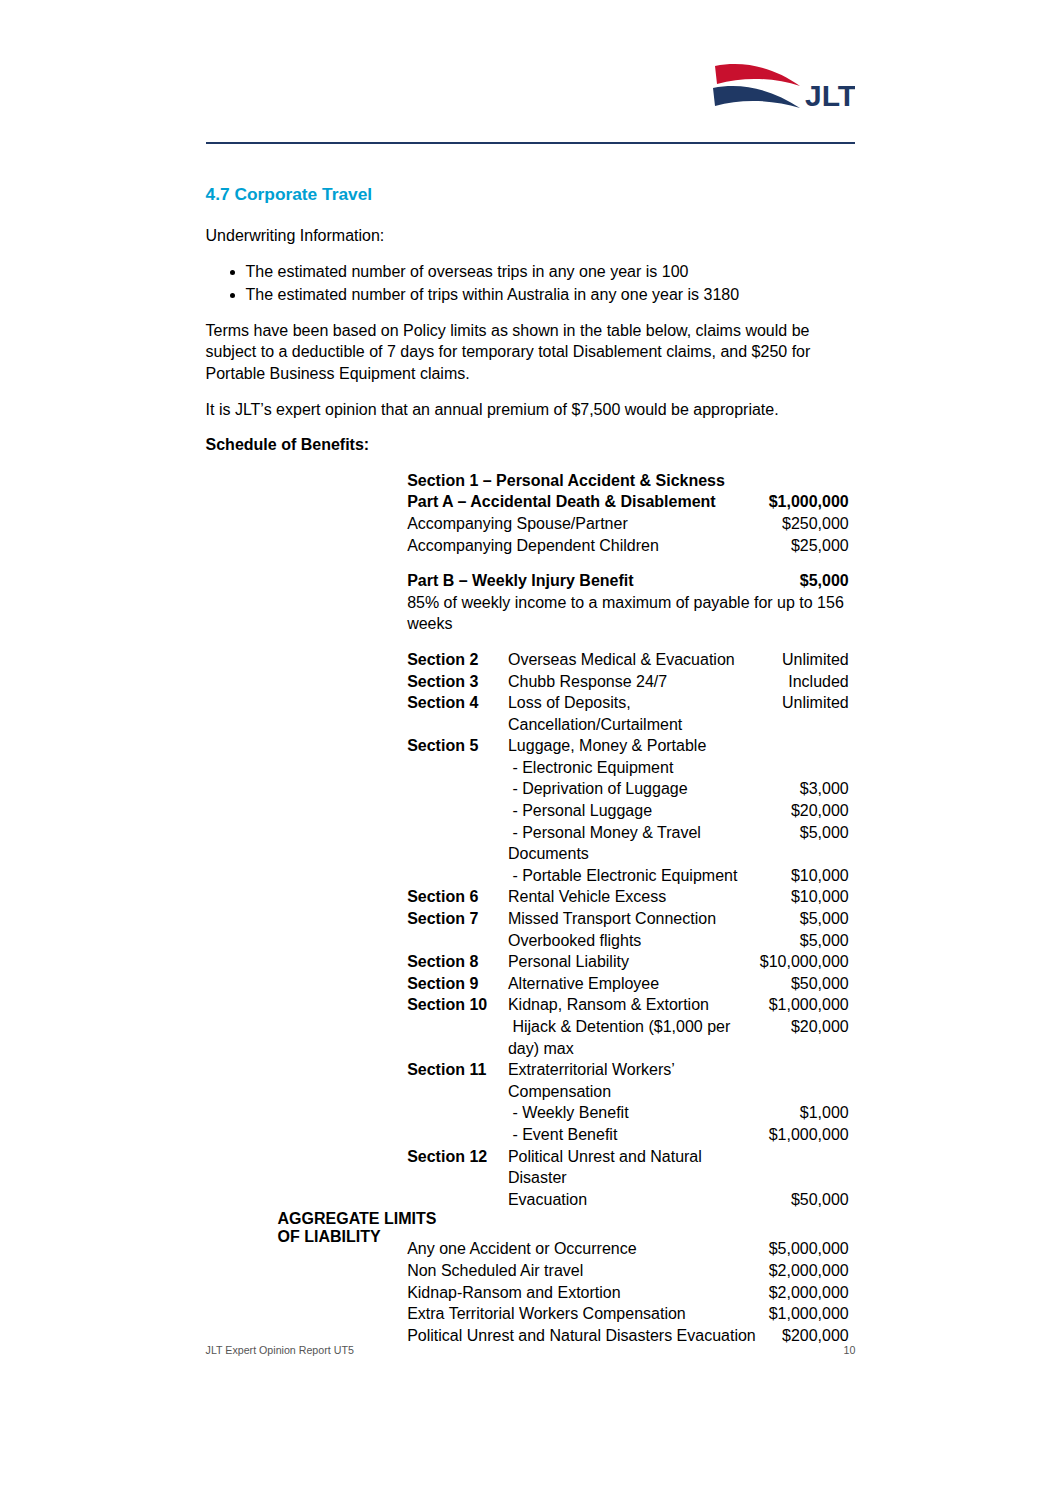JLT
4.7 Corporate Travel
Underwriting Information:
The estimated number of overseas trips in any one year is 100
The estimated number of trips within Australia in any one year is 3180
Terms have been based on Policy limits as shown in the table below, claims would be subject to a deductible of 7 days for temporary total Disablement claims, and $250 for Portable Business Equipment claims.
It is JLT’s expert opinion that an annual premium of $7,500 would be appropriate.
Schedule of Benefits:
| Section 1 – Personal Accident & Sickness | |
| Part A – Accidental Death & Disablement | $1,000,000 |
| Accompanying Spouse/Partner | $250,000 |
| Accompanying Dependent Children | $25,000 |
| Part B – Weekly Injury Benefit | $5,000 |
| 85% of weekly income to a maximum of payable for up to 156 weeks |
| Section 2 | Overseas Medical & Evacuation | Unlimited |
| Section 3 | Chubb Response 24/7 | Included |
| Section 4 | Loss of Deposits, Cancellation/Curtailment | Unlimited |
| Section 5 | Luggage, Money & Portable | |
| | - Electronic Equipment | |
| | - Deprivation of Luggage | $3,000 |
| | - Personal Luggage | $20,000 |
| | - Personal Money & Travel Documents | $5,000 |
| | - Portable Electronic Equipment | $10,000 |
| Section 6 | Rental Vehicle Excess | $10,000 |
| Section 7 | Missed Transport Connection | $5,000 |
| | Overbooked flights | $5,000 |
| Section 8 | Personal Liability | $10,000,000 |
| Section 9 | Alternative Employee | $50,000 |
| Section 10 | Kidnap, Ransom & Extortion | $1,000,000 |
| | Hijack & Detention ($1,000 per day) max | $20,000 |
| Section 11 | Extraterritorial Workers’ Compensation | |
| | - Weekly Benefit | $1,000 |
| | - Event Benefit | $1,000,000 |
| Section 12 | Political Unrest and Natural Disaster | |
| | Evacuation | $50,000 |
AGGREGATE LIMITS
OF LIABILITY
| Any one Accident or Occurrence | $5,000,000 |
| Non Scheduled Air travel | $2,000,000 |
| Kidnap-Ransom and Extortion | $2,000,000 |
| Extra Territorial Workers Compensation | $1,000,000 |
| Political Unrest and Natural Disasters Evacuation | $200,000 |
JLT Expert Opinion Report UT5 10